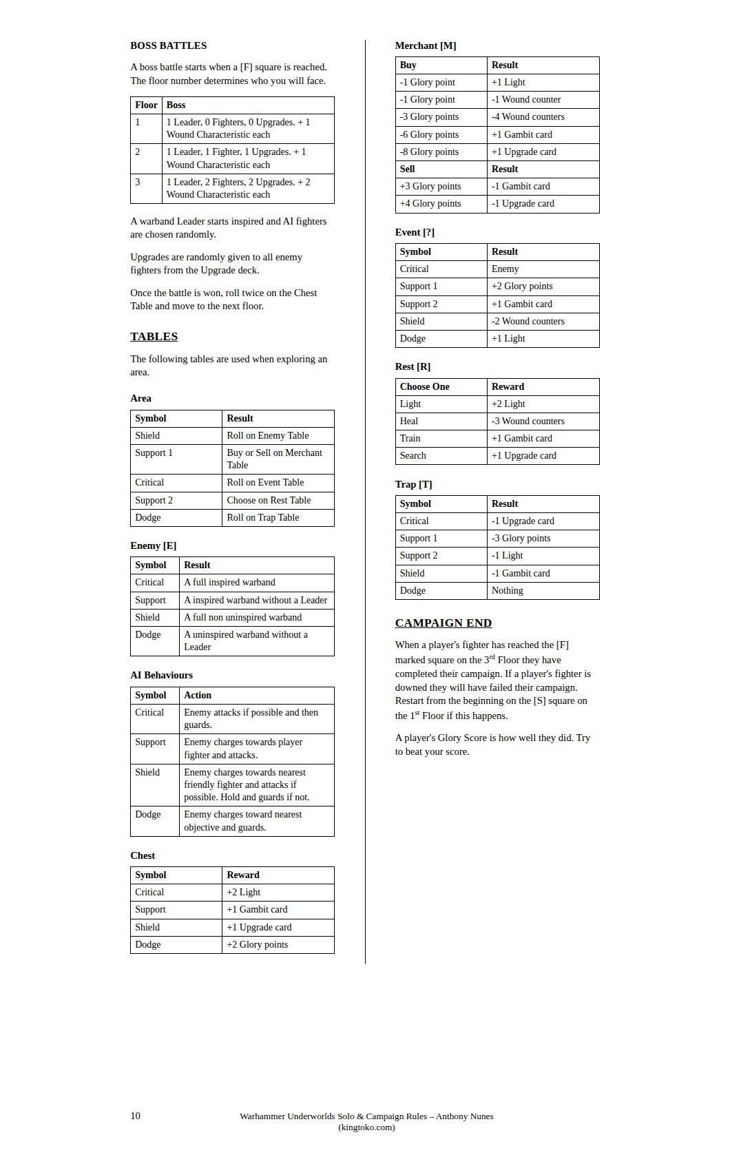BOSS BATTLES
A boss battle starts when a [F] square is reached. The floor number determines who you will face.
| Floor | Boss |
| --- | --- |
| 1 | 1 Leader, 0 Fighters, 0 Upgrades. + 1 Wound Characteristic each |
| 2 | 1 Leader, 1 Fighter, 1 Upgrades. + 1 Wound Characteristic each |
| 3 | 1 Leader, 2 Fighters, 2 Upgrades. + 2 Wound Characteristic each |
A warband Leader starts inspired and AI fighters are chosen randomly.
Upgrades are randomly given to all enemy fighters from the Upgrade deck.
Once the battle is won, roll twice on the Chest Table and move to the next floor.
TABLES
The following tables are used when exploring an area.
Area
| Symbol | Result |
| --- | --- |
| Shield | Roll on Enemy Table |
| Support 1 | Buy or Sell on Merchant Table |
| Critical | Roll on Event Table |
| Support 2 | Choose on Rest Table |
| Dodge | Roll on Trap Table |
Enemy [E]
| Symbol | Result |
| --- | --- |
| Critical | A full inspired warband |
| Support | A inspired warband without a Leader |
| Shield | A full non uninspired warband |
| Dodge | A uninspired warband without a Leader |
AI Behaviours
| Symbol | Action |
| --- | --- |
| Critical | Enemy attacks if possible and then guards. |
| Support | Enemy charges towards player fighter and attacks. |
| Shield | Enemy charges towards nearest friendly fighter and attacks if possible. Hold and guards if not. |
| Dodge | Enemy charges toward nearest objective and guards. |
Chest
| Symbol | Reward |
| --- | --- |
| Critical | +2 Light |
| Support | +1 Gambit card |
| Shield | +1 Upgrade card |
| Dodge | +2 Glory points |
Merchant [M]
| Buy | Result |
| --- | --- |
| -1 Glory point | +1 Light |
| -1 Glory point | -1 Wound counter |
| -3 Glory points | -4 Wound counters |
| -6 Glory points | +1 Gambit card |
| -8 Glory points | +1 Upgrade card |
| Sell | Result |
| +3 Glory points | -1 Gambit card |
| +4 Glory points | -1 Upgrade card |
Event [?]
| Symbol | Result |
| --- | --- |
| Critical | Enemy |
| Support 1 | +2 Glory points |
| Support 2 | +1 Gambit card |
| Shield | -2 Wound counters |
| Dodge | +1 Light |
Rest [R]
| Choose One | Reward |
| --- | --- |
| Light | +2 Light |
| Heal | -3 Wound counters |
| Train | +1 Gambit card |
| Search | +1 Upgrade card |
Trap [T]
| Symbol | Result |
| --- | --- |
| Critical | -1 Upgrade card |
| Support 1 | -3 Glory points |
| Support 2 | -1 Light |
| Shield | -1 Gambit card |
| Dodge | Nothing |
CAMPAIGN END
When a player's fighter has reached the [F] marked square on the 3rd Floor they have completed their campaign. If a player's fighter is downed they will have failed their campaign. Restart from the beginning on the [S] square on the 1st Floor if this happens.
A player's Glory Score is how well they did. Try to beat your score.
10
Warhammer Underworlds Solo & Campaign Rules – Anthony Nunes (kingtoko.com)